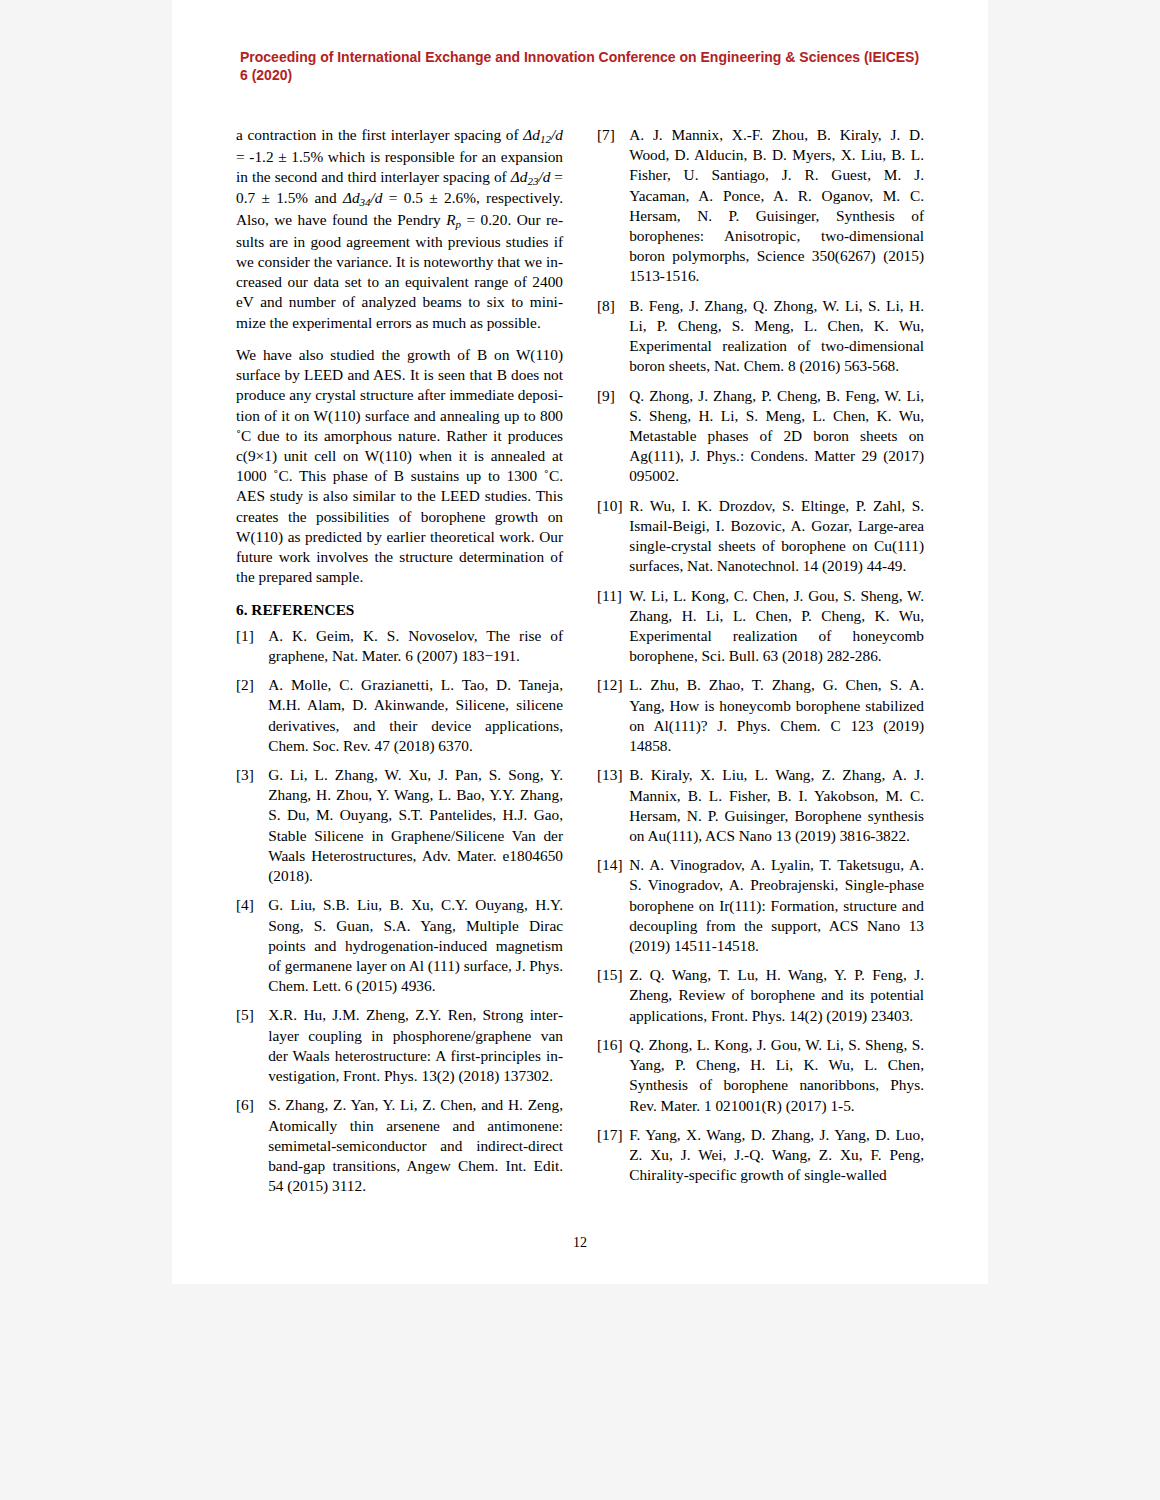Proceeding of International Exchange and Innovation Conference on Engineering & Sciences (IEICES) 6 (2020)
a contraction in the first interlayer spacing of Δd12/d = -1.2 ± 1.5% which is responsible for an expansion in the second and third interlayer spacing of Δd23/d = 0.7 ± 1.5% and Δd34/d = 0.5 ± 2.6%, respectively. Also, we have found the Pendry Rp = 0.20. Our results are in good agreement with previous studies if we consider the variance. It is noteworthy that we increased our data set to an equivalent range of 2400 eV and number of analyzed beams to six to minimize the experimental errors as much as possible.
We have also studied the growth of B on W(110) surface by LEED and AES. It is seen that B does not produce any crystal structure after immediate deposition of it on W(110) surface and annealing up to 800 ˚C due to its amorphous nature. Rather it produces c(9×1) unit cell on W(110) when it is annealed at 1000 ˚C. This phase of B sustains up to 1300 ˚C. AES study is also similar to the LEED studies. This creates the possibilities of borophene growth on W(110) as predicted by earlier theoretical work. Our future work involves the structure determination of the prepared sample.
6. REFERENCES
[1] A. K. Geim, K. S. Novoselov, The rise of graphene, Nat. Mater. 6 (2007) 183−191.
[2] A. Molle, C. Grazianetti, L. Tao, D. Taneja, M.H. Alam, D. Akinwande, Silicene, silicene derivatives, and their device applications, Chem. Soc. Rev. 47 (2018) 6370.
[3] G. Li, L. Zhang, W. Xu, J. Pan, S. Song, Y. Zhang, H. Zhou, Y. Wang, L. Bao, Y.Y. Zhang, S. Du, M. Ouyang, S.T. Pantelides, H.J. Gao, Stable Silicene in Graphene/Silicene Van der Waals Heterostructures, Adv. Mater. e1804650 (2018).
[4] G. Liu, S.B. Liu, B. Xu, C.Y. Ouyang, H.Y. Song, S. Guan, S.A. Yang, Multiple Dirac points and hydrogenation-induced magnetism of germanene layer on Al (111) surface, J. Phys. Chem. Lett. 6 (2015) 4936.
[5] X.R. Hu, J.M. Zheng, Z.Y. Ren, Strong interlayer coupling in phosphorene/graphene van der Waals heterostructure: A first-principles investigation, Front. Phys. 13(2) (2018) 137302.
[6] S. Zhang, Z. Yan, Y. Li, Z. Chen, and H. Zeng, Atomically thin arsenene and antimonene: semimetal-semiconductor and indirect-direct band-gap transitions, Angew Chem. Int. Edit. 54 (2015) 3112.
[7] A. J. Mannix, X.-F. Zhou, B. Kiraly, J. D. Wood, D. Alducin, B. D. Myers, X. Liu, B. L. Fisher, U. Santiago, J. R. Guest, M. J. Yacaman, A. Ponce, A. R. Oganov, M. C. Hersam, N. P. Guisinger, Synthesis of borophenes: Anisotropic, two-dimensional boron polymorphs, Science 350(6267) (2015) 1513-1516.
[8] B. Feng, J. Zhang, Q. Zhong, W. Li, S. Li, H. Li, P. Cheng, S. Meng, L. Chen, K. Wu, Experimental realization of two-dimensional boron sheets, Nat. Chem. 8 (2016) 563-568.
[9] Q. Zhong, J. Zhang, P. Cheng, B. Feng, W. Li, S. Sheng, H. Li, S. Meng, L. Chen, K. Wu, Metastable phases of 2D boron sheets on Ag(111), J. Phys.: Condens. Matter 29 (2017) 095002.
[10] R. Wu, I. K. Drozdov, S. Eltinge, P. Zahl, S. Ismail-Beigi, I. Bozovic, A. Gozar, Large-area single-crystal sheets of borophene on Cu(111) surfaces, Nat. Nanotechnol. 14 (2019) 44-49.
[11] W. Li, L. Kong, C. Chen, J. Gou, S. Sheng, W. Zhang, H. Li, L. Chen, P. Cheng, K. Wu, Experimental realization of honeycomb borophene, Sci. Bull. 63 (2018) 282-286.
[12] L. Zhu, B. Zhao, T. Zhang, G. Chen, S. A. Yang, How is honeycomb borophene stabilized on Al(111)? J. Phys. Chem. C 123 (2019) 14858.
[13] B. Kiraly, X. Liu, L. Wang, Z. Zhang, A. J. Mannix, B. L. Fisher, B. I. Yakobson, M. C. Hersam, N. P. Guisinger, Borophene synthesis on Au(111), ACS Nano 13 (2019) 3816-3822.
[14] N. A. Vinogradov, A. Lyalin, T. Taketsugu, A. S. Vinogradov, A. Preobrajenski, Single-phase borophene on Ir(111): Formation, structure and decoupling from the support, ACS Nano 13 (2019) 14511-14518.
[15] Z. Q. Wang, T. Lu, H. Wang, Y. P. Feng, J. Zheng, Review of borophene and its potential applications, Front. Phys. 14(2) (2019) 23403.
[16] Q. Zhong, L. Kong, J. Gou, W. Li, S. Sheng, S. Yang, P. Cheng, H. Li, K. Wu, L. Chen, Synthesis of borophene nanoribbons, Phys. Rev. Mater. 1 021001(R) (2017) 1-5.
[17] F. Yang, X. Wang, D. Zhang, J. Yang, D. Luo, Z. Xu, J. Wei, J.-Q. Wang, Z. Xu, F. Peng, Chirality-specific growth of single-walled
12